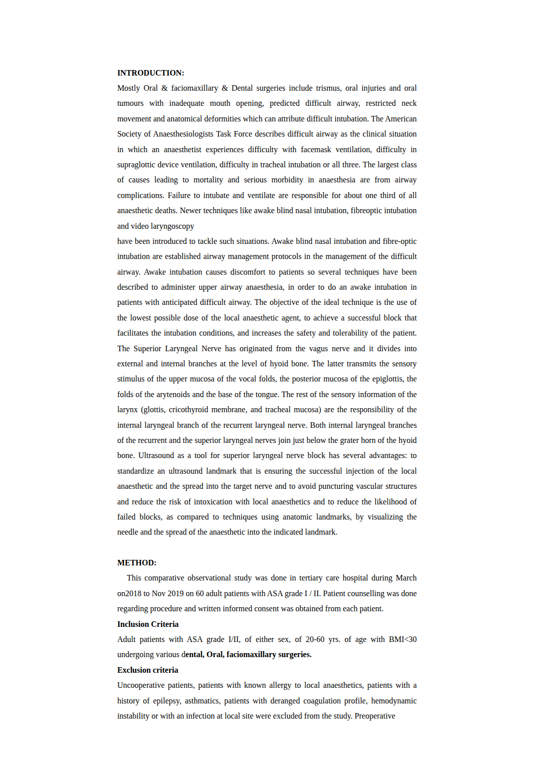INTRODUCTION:
Mostly Oral & faciomaxillary & Dental surgeries include trismus, oral injuries and oral tumours with inadequate mouth opening, predicted difficult airway, restricted neck movement and anatomical deformities which can attribute difficult intubation. The American Society of Anaesthesiologists Task Force describes difficult airway as the clinical situation in which an anaesthetist experiences difficulty with facemask ventilation, difficulty in supraglottic device ventilation, difficulty in tracheal intubation or all three. The largest class of causes leading to mortality and serious morbidity in anaesthesia are from airway complications. Failure to intubate and ventilate are responsible for about one third of all anaesthetic deaths. Newer techniques like awake blind nasal intubation, fibreoptic intubation and video laryngoscopy
have been introduced to tackle such situations. Awake blind nasal intubation and fibre-optic intubation are established airway management protocols in the management of the difficult airway. Awake intubation causes discomfort to patients so several techniques have been described to administer upper airway anaesthesia, in order to do an awake intubation in patients with anticipated difficult airway. The objective of the ideal technique is the use of the lowest possible dose of the local anaesthetic agent, to achieve a successful block that facilitates the intubation conditions, and increases the safety and tolerability of the patient. The Superior Laryngeal Nerve has originated from the vagus nerve and it divides into external and internal branches at the level of hyoid bone. The latter transmits the sensory stimulus of the upper mucosa of the vocal folds, the posterior mucosa of the epiglottis, the folds of the arytenoids and the base of the tongue. The rest of the sensory information of the larynx (glottis, cricothyroid membrane, and tracheal mucosa) are the responsibility of the internal laryngeal branch of the recurrent laryngeal nerve. Both internal laryngeal branches of the recurrent and the superior laryngeal nerves join just below the grater horn of the hyoid bone. Ultrasound as a tool for superior laryngeal nerve block has several advantages: to standardize an ultrasound landmark that is ensuring the successful injection of the local anaesthetic and the spread into the target nerve and to avoid puncturing vascular structures and reduce the risk of intoxication with local anaesthetics and to reduce the likelihood of failed blocks, as compared to techniques using anatomic landmarks, by visualizing the needle and the spread of the anaesthetic into the indicated landmark.
METHOD:
This comparative observational study was done in tertiary care hospital during March on2018 to Nov 2019 on 60 adult patients with ASA grade I / II. Patient counselling was done regarding procedure and written informed consent was obtained from each patient.
Inclusion Criteria
Adult patients with ASA grade I/II, of either sex, of 20-60 yrs. of age with BMI<30 undergoing various dental, Oral, faciomaxillary surgeries.
Exclusion criteria
Uncooperative patients, patients with known allergy to local anaesthetics, patients with a history of epilepsy, asthmatics, patients with deranged coagulation profile, hemodynamic instability or with an infection at local site were excluded from the study. Preoperative